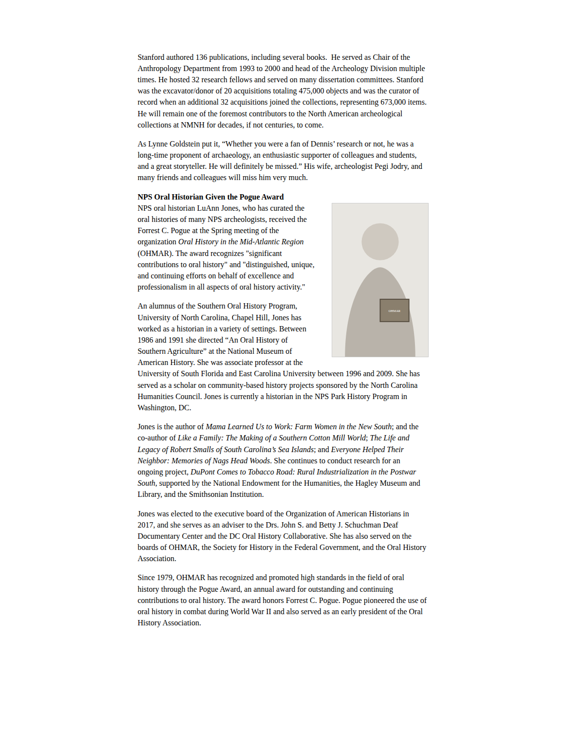Stanford authored 136 publications, including several books. He served as Chair of the Anthropology Department from 1993 to 2000 and head of the Archeology Division multiple times. He hosted 32 research fellows and served on many dissertation committees. Stanford was the excavator/donor of 20 acquisitions totaling 475,000 objects and was the curator of record when an additional 32 acquisitions joined the collections, representing 673,000 items. He will remain one of the foremost contributors to the North American archeological collections at NMNH for decades, if not centuries, to come.
As Lynne Goldstein put it, “Whether you were a fan of Dennis’ research or not, he was a long-time proponent of archaeology, an enthusiastic supporter of colleagues and students, and a great storyteller. He will definitely be missed.” His wife, archeologist Pegi Jodry, and many friends and colleagues will miss him very much.
NPS Oral Historian Given the Pogue Award
NPS oral historian LuAnn Jones, who has curated the oral histories of many NPS archeologists, received the Forrest C. Pogue at the Spring meeting of the organization Oral History in the Mid-Atlantic Region (OHMAR). The award recognizes "significant contributions to oral history" and "distinguished, unique, and continuing efforts on behalf of excellence and professionalism in all aspects of oral history activity."
An alumnus of the Southern Oral History Program, University of North Carolina, Chapel Hill, Jones has worked as a historian in a variety of settings. Between 1986 and 1991 she directed “An Oral History of Southern Agriculture” at the National Museum of American History. She was associate professor at the University of South Florida and East Carolina University between 1996 and 2009. She has served as a scholar on community-based history projects sponsored by the North Carolina Humanities Council. Jones is currently a historian in the NPS Park History Program in Washington, DC.
Jones is the author of Mama Learned Us to Work: Farm Women in the New South; and the co-author of Like a Family: The Making of a Southern Cotton Mill World; The Life and Legacy of Robert Smalls of South Carolina’s Sea Islands; and Everyone Helped Their Neighbor: Memories of Nags Head Woods. She continues to conduct research for an ongoing project, DuPont Comes to Tobacco Road: Rural Industrialization in the Postwar South, supported by the National Endowment for the Humanities, the Hagley Museum and Library, and the Smithsonian Institution.
Jones was elected to the executive board of the Organization of American Historians in 2017, and she serves as an adviser to the Drs. John S. and Betty J. Schuchman Deaf Documentary Center and the DC Oral History Collaborative. She has also served on the boards of OHMAR, the Society for History in the Federal Government, and the Oral History Association.
Since 1979, OHMAR has recognized and promoted high standards in the field of oral history through the Pogue Award, an annual award for outstanding and continuing contributions to oral history. The award honors Forrest C. Pogue. Pogue pioneered the use of oral history in combat during World War II and also served as an early president of the Oral History Association.